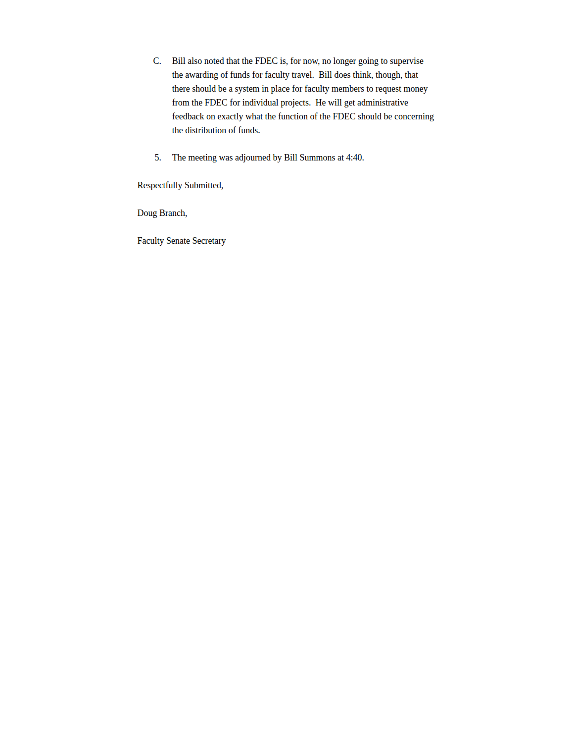Bill also noted that the FDEC is, for now, no longer going to supervise the awarding of funds for faculty travel. Bill does think, though, that there should be a system in place for faculty members to request money from the FDEC for individual projects. He will get administrative feedback on exactly what the function of the FDEC should be concerning the distribution of funds.
The meeting was adjourned by Bill Summons at 4:40.
Respectfully Submitted,
Doug Branch,
Faculty Senate Secretary